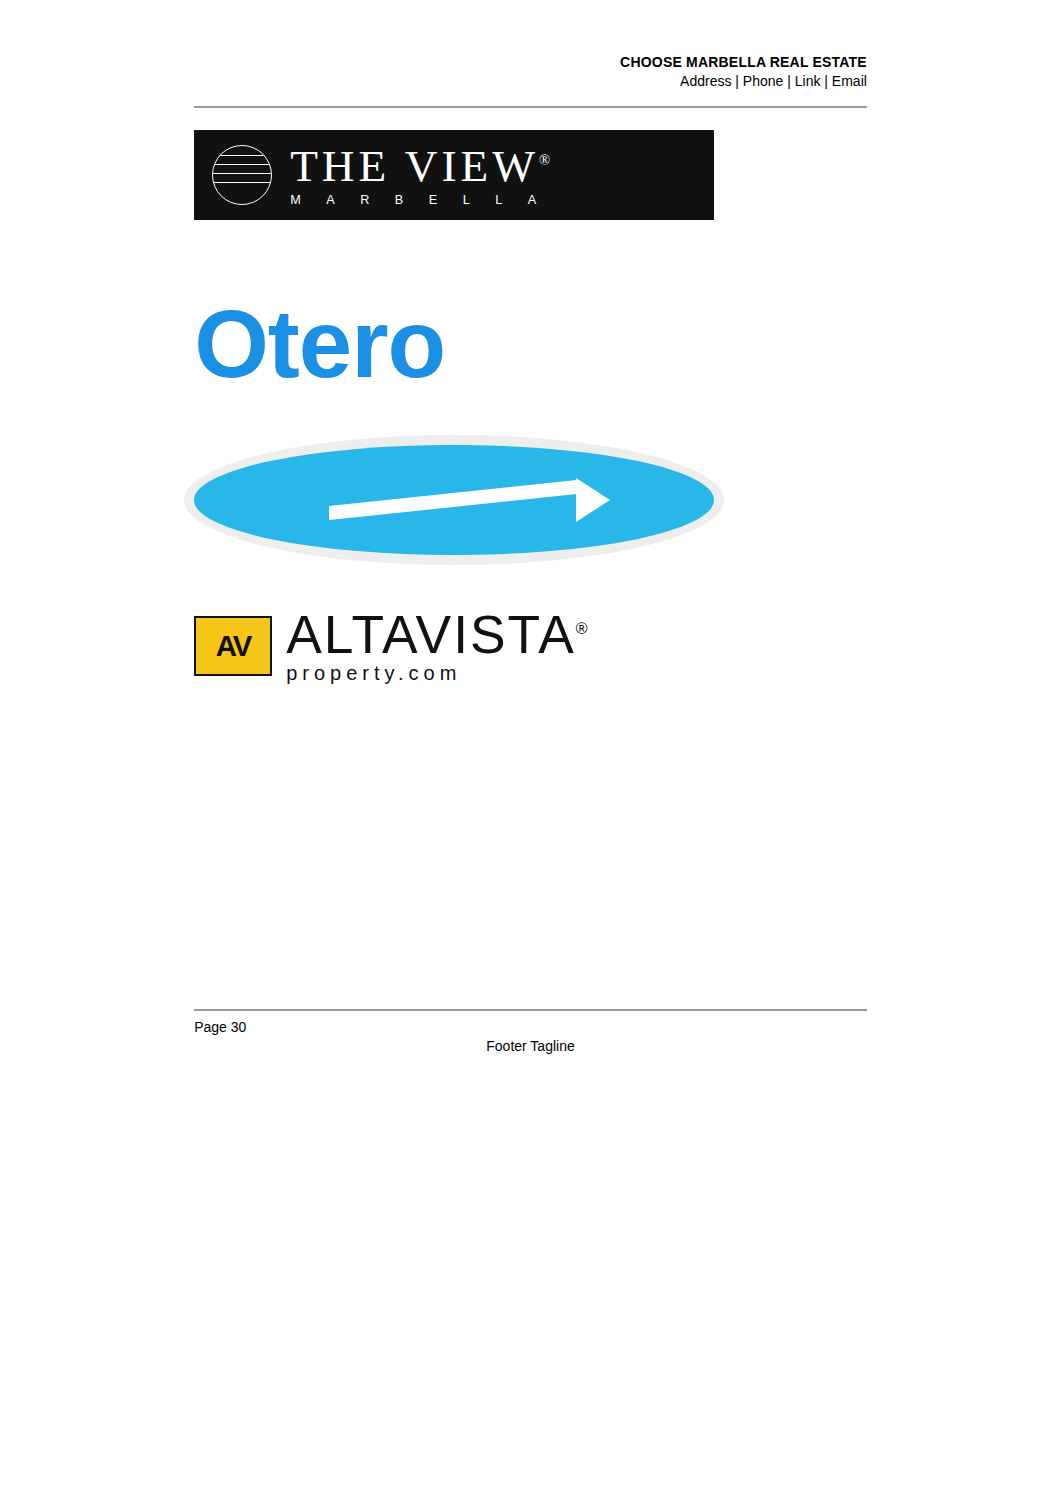CHOOSE MARBELLA REAL ESTATE
Address | Phone | Link | Email
THE VIEW®
M A R B E L L A
Otero
AV
ALTAVISTA®
property.com
Page 30
Footer Tagline